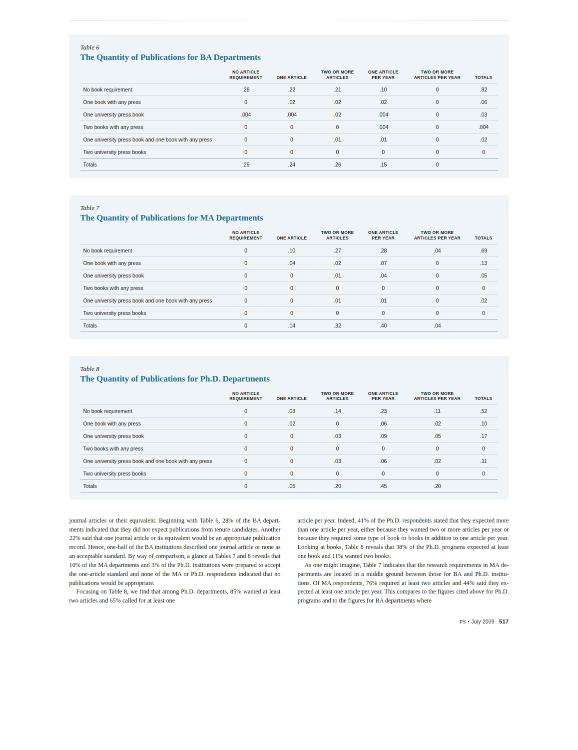Table 6
The Quantity of Publications for BA Departments
| | NO ARTICLE REQUIREMENT | ONE ARTICLE | TWO OR MORE ARTICLES | ONE ARTICLE PER YEAR | TWO OR MORE ARTICLES PER YEAR | TOTALS |
| --- | --- | --- | --- | --- | --- | --- |
| No book requirement | .28 | .22 | .21 | .10 | 0 | .82 |
| One book with any press | 0 | .02 | .02 | .02 | 0 | .06 |
| One university press book | .004 | .004 | .02 | .004 | 0 | .03 |
| Two books with any press | 0 | 0 | 0 | .004 | 0 | .004 |
| One university press book and one book with any press | 0 | 0 | .01 | .01 | 0 | .02 |
| Two university press books | 0 | 0 | 0 | 0 | 0 | 0 |
| Totals | .29 | .24 | .26 | .15 | 0 | |
Table 7
The Quantity of Publications for MA Departments
| | NO ARTICLE REQUIREMENT | ONE ARTICLE | TWO OR MORE ARTICLES | ONE ARTICLE PER YEAR | TWO OR MORE ARTICLES PER YEAR | TOTALS |
| --- | --- | --- | --- | --- | --- | --- |
| No book requirement | 0 | .10 | .27 | .28 | .04 | .69 |
| One book with any press | 0 | .04 | .02 | .07 | 0 | .13 |
| One university press book | 0 | 0 | .01 | .04 | 0 | .05 |
| Two books with any press | 0 | 0 | 0 | 0 | 0 | 0 |
| One university press book and one book with any press | 0 | 0 | .01 | .01 | 0 | .02 |
| Two university press books | 0 | 0 | 0 | 0 | 0 | 0 |
| Totals | 0 | .14 | .32 | .40 | .04 | |
Table 8
The Quantity of Publications for Ph.D. Departments
| | NO ARTICLE REQUIREMENT | ONE ARTICLE | TWO OR MORE ARTICLES | ONE ARTICLE PER YEAR | TWO OR MORE ARTICLES PER YEAR | TOTALS |
| --- | --- | --- | --- | --- | --- | --- |
| No book requirement | 0 | .03 | .14 | .23 | .11 | .52 |
| One book with any press | 0 | .02 | 0 | .06 | .02 | .10 |
| One university press book | 0 | 0 | .03 | .09 | .05 | .17 |
| Two books with any press | 0 | 0 | 0 | 0 | 0 | 0 |
| One university press book and one book with any press | 0 | 0 | .03 | .06 | .02 | .11 |
| Two university press books | 0 | 0 | 0 | 0 | 0 | 0 |
| Totals | 0 | .05 | .20 | .45 | .20 | |
journal articles or their equivalent. Beginning with Table 6, 28% of the BA departments indicated that they did not expect publications from tenure candidates. Another 22% said that one journal article or its equivalent would be an appropriate publication record. Hence, one-half of the BA institutions described one journal article or none as an acceptable standard. By way of comparison, a glance at Tables 7 and 8 reveals that 10% of the MA departments and 3% of the Ph.D. institutions were prepared to accept the one-article standard and none of the MA or Ph.D. respondents indicated that no publications would be appropriate.
Focusing on Table 8, we find that among Ph.D. departments, 85% wanted at least two articles and 65% called for at least one
article per year. Indeed, 41% of the Ph.D. respondents stated that they expected more than one article per year, either because they wanted two or more articles per year or because they required some type of book or books in addition to one article per year. Looking at books, Table 8 reveals that 38% of the Ph.D. programs expected at least one book and 11% wanted two books.
As one might imagine, Table 7 indicates that the research requirements in MA departments are located in a middle ground between those for BA and Ph.D. institutions. Of MA respondents, 76% required at least two articles and 44% said they expected at least one article per year. This compares to the figures cited above for Ph.D. programs and to the figures for BA departments where
PS • July 2009 517